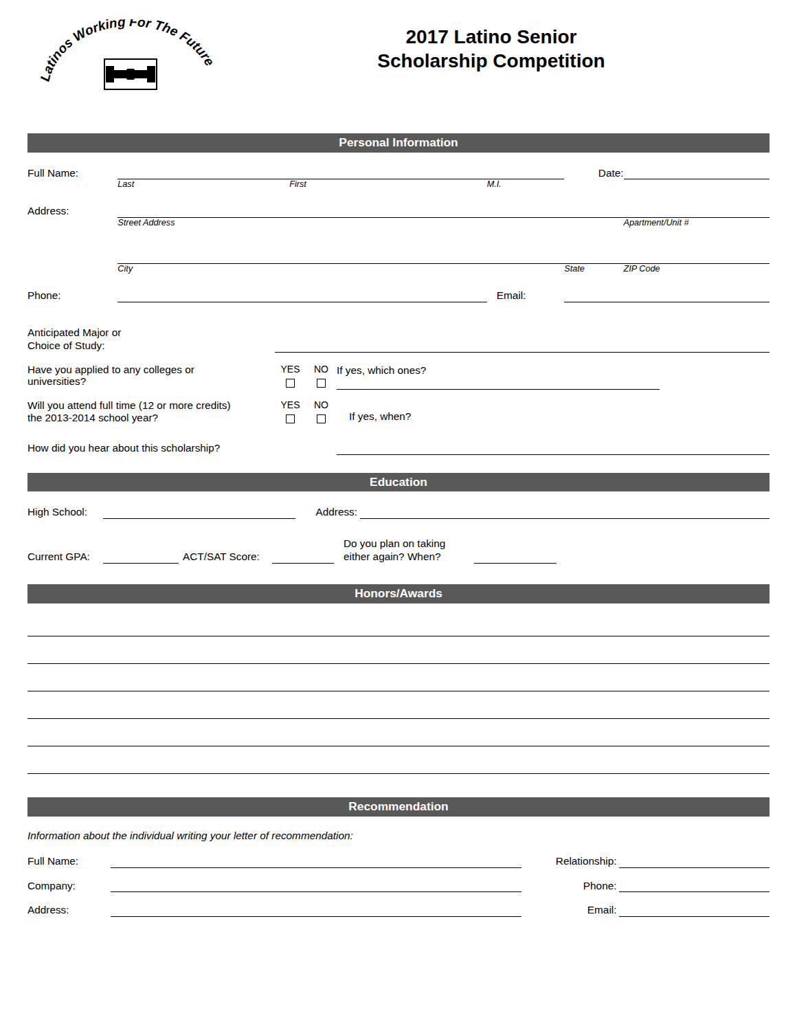Latinos Working For The Future
2017 Latino Senior
Scholarship Competition
Personal Information
| Full Name: | | | | Date: | |
| | Last | First | M.I. | | |
| Address: | | |
| | Street Address | Apartment/Unit # |
| | City | State | ZIP Code |
| Phone: | | Email: | |
| Anticipated Major or Choice of Study: | |
| Have you applied to any colleges or universities? | YES | NO | If yes, which ones? |
| Will you attend full time (12 or more credits) the 2013-2014 school year? | YES | NO | / If yes, when? / / |
| How did you hear about this scholarship? | |
Education
| High School: | | Address: | |
| Current GPA: | | ACT/SAT Score: | | Do you plan on taking either again? When? | | |
Honors/Awards
Recommendation
Information about the individual writing your letter of recommendation:
| Full Name: | | Relationship: | |
| Company: | | Phone: | |
| Address: | | Email: | |